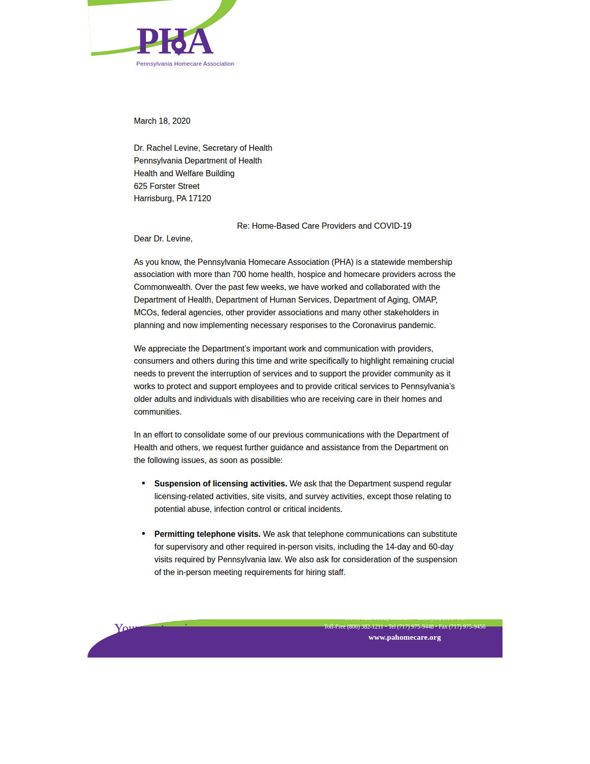PHA
Pennsylvania Homecare Association
March 18, 2020
Dr. Rachel Levine, Secretary of Health
Pennsylvania Department of Health
Health and Welfare Building
625 Forster Street
Harrisburg, PA 17120
Re: Home-Based Care Providers and COVID-19
Dear Dr. Levine,
As you know, the Pennsylvania Homecare Association (PHA) is a statewide membership association with more than 700 home health, hospice and homecare providers across the Commonwealth. Over the past few weeks, we have worked and collaborated with the Department of Health, Department of Human Services, Department of Aging, OMAP, MCOs, federal agencies, other provider associations and many other stakeholders in planning and now implementing necessary responses to the Coronavirus pandemic.
We appreciate the Department’s important work and communication with providers, consumers and others during this time and write specifically to highlight remaining crucial needs to prevent the interruption of services and to support the provider community as it works to protect and support employees and to provide critical services to Pennsylvania’s older adults and individuals with disabilities who are receiving care in their homes and communities.
In an effort to consolidate some of our previous communications with the Department of Health and others, we request further guidance and assistance from the Department on the following issues, as soon as possible:
Suspension of licensing activities. We ask that the Department suspend regular licensing-related activities, site visits, and survey activities, except those relating to potential abuse, infection control or critical incidents.
Permitting telephone visits. We ask that telephone communications can substitute for supervisory and other required in-person visits, including the 14-day and 60-day visits required by Pennsylvania law. We also ask for consideration of the suspension of the in-person meeting requirements for hiring staff.
Your partner in
bringing care home
600 N. 12th Street, Suite 200 • Lemoyne, PA 17043
Toll-Free (800) 382-1211 • Tel (717) 975-9448 • Fax (717) 975-9456
www.pahomecare.org